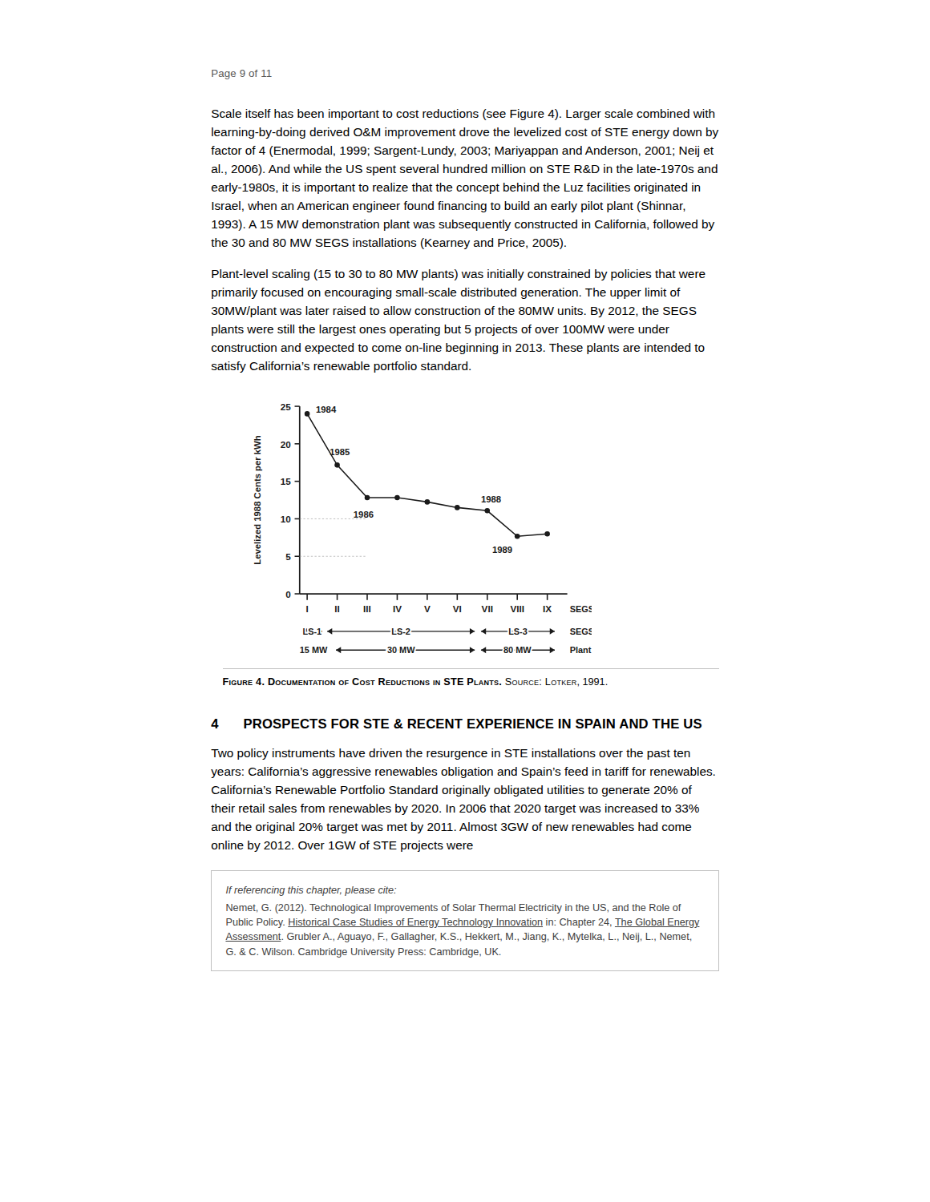Page 9 of 11
Scale itself has been important to cost reductions (see Figure 4). Larger scale combined with learning-by-doing derived O&M improvement drove the levelized cost of STE energy down by factor of 4 (Enermodal, 1999; Sargent-Lundy, 2003; Mariyappan and Anderson, 2001; Neij et al., 2006). And while the US spent several hundred million on STE R&D in the late-1970s and early-1980s, it is important to realize that the concept behind the Luz facilities originated in Israel, when an American engineer found financing to build an early pilot plant (Shinnar, 1993). A 15 MW demonstration plant was subsequently constructed in California, followed by the 30 and 80 MW SEGS installations (Kearney and Price, 2005).
Plant-level scaling (15 to 30 to 80 MW plants) was initially constrained by policies that were primarily focused on encouraging small-scale distributed generation. The upper limit of 30MW/plant was later raised to allow construction of the 80MW units. By 2012, the SEGS plants were still the largest ones operating but 5 projects of over 100MW were under construction and expected to come on-line beginning in 2013. These plants are intended to satisfy California’s renewable portfolio standard.
25 20 15 10 5 0 Levelized 1988 Cents per kWh 1984 1985 1986 1988 1989 I II III IV V VI VII VIII IX SEGS Plant LS-1 LS-2 LS-3 SEGS Technology 15 MW 30 MW 80 MW Plant Size
Figure 4. Documentation of Cost Reductions in STE Plants. Source: Lotker, 1991.
4 PROSPECTS FOR STE & RECENT EXPERIENCE IN SPAIN AND THE US
Two policy instruments have driven the resurgence in STE installations over the past ten years: California’s aggressive renewables obligation and Spain’s feed in tariff for renewables. California’s Renewable Portfolio Standard originally obligated utilities to generate 20% of their retail sales from renewables by 2020. In 2006 that 2020 target was increased to 33% and the original 20% target was met by 2011. Almost 3GW of new renewables had come online by 2012. Over 1GW of STE projects were
If referencing this chapter, please cite:
Nemet, G. (2012). Technological Improvements of Solar Thermal Electricity in the US, and the Role of Public Policy. Historical Case Studies of Energy Technology Innovation in: Chapter 24, The Global Energy Assessment. Grubler A., Aguayo, F., Gallagher, K.S., Hekkert, M., Jiang, K., Mytelka, L., Neij, L., Nemet, G. & C. Wilson. Cambridge University Press: Cambridge, UK.